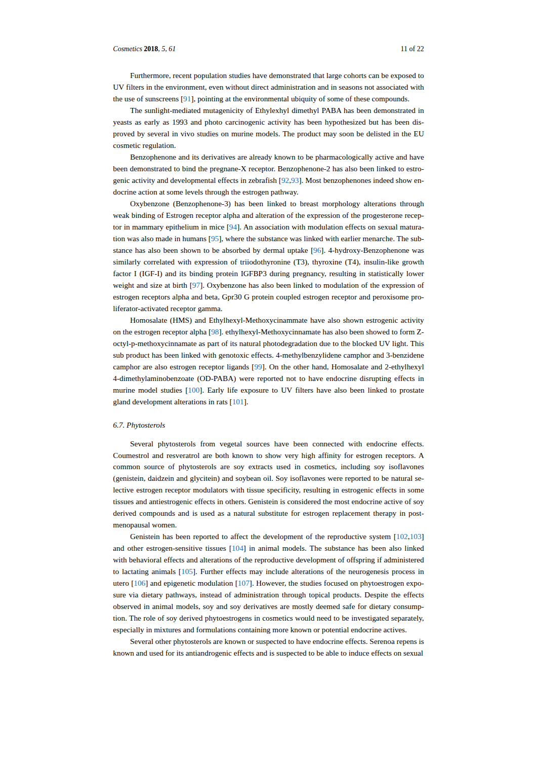Cosmetics 2018, 5, 61
11 of 22
Furthermore, recent population studies have demonstrated that large cohorts can be exposed to UV filters in the environment, even without direct administration and in seasons not associated with the use of sunscreens [91], pointing at the environmental ubiquity of some of these compounds.
The sunlight-mediated mutagenicity of Ethylexhyl dimethyl PABA has been demonstrated in yeasts as early as 1993 and photo carcinogenic activity has been hypothesized but has been disproved by several in vivo studies on murine models. The product may soon be delisted in the EU cosmetic regulation.
Benzophenone and its derivatives are already known to be pharmacologically active and have been demonstrated to bind the pregnane-X receptor. Benzophenone-2 has also been linked to estrogenic activity and developmental effects in zebrafish [92,93]. Most benzophenones indeed show endocrine action at some levels through the estrogen pathway.
Oxybenzone (Benzophenone-3) has been linked to breast morphology alterations through weak binding of Estrogen receptor alpha and alteration of the expression of the progesterone receptor in mammary epithelium in mice [94]. An association with modulation effects on sexual maturation was also made in humans [95], where the substance was linked with earlier menarche. The substance has also been shown to be absorbed by dermal uptake [96]. 4-hydroxy-Benzophenone was similarly correlated with expression of triiodothyronine (T3), thyroxine (T4), insulin-like growth factor I (IGF-I) and its binding protein IGFBP3 during pregnancy, resulting in statistically lower weight and size at birth [97]. Oxybenzone has also been linked to modulation of the expression of estrogen receptors alpha and beta, Gpr30 G protein coupled estrogen receptor and peroxisome proliferator-activated receptor gamma.
Homosalate (HMS) and Ethylhexyl-Methoxycinammate have also shown estrogenic activity on the estrogen receptor alpha [98]. ethylhexyl-Methoxycinnamate has also been showed to form Z-octyl-p-methoxycinnamate as part of its natural photodegradation due to the blocked UV light. This sub product has been linked with genotoxic effects. 4-methylbenzylidene camphor and 3-benzidene camphor are also estrogen receptor ligands [99]. On the other hand, Homosalate and 2-ethylhexyl 4-dimethylaminobenzoate (OD-PABA) were reported not to have endocrine disrupting effects in murine model studies [100]. Early life exposure to UV filters have also been linked to prostate gland development alterations in rats [101].
6.7. Phytosterols
Several phytosterols from vegetal sources have been connected with endocrine effects. Coumestrol and resveratrol are both known to show very high affinity for estrogen receptors. A common source of phytosterols are soy extracts used in cosmetics, including soy isoflavones (genistein, daidzein and glycitein) and soybean oil. Soy isoflavones were reported to be natural selective estrogen receptor modulators with tissue specificity, resulting in estrogenic effects in some tissues and antiestrogenic effects in others. Genistein is considered the most endocrine active of soy derived compounds and is used as a natural substitute for estrogen replacement therapy in postmenopausal women.
Genistein has been reported to affect the development of the reproductive system [102,103] and other estrogen-sensitive tissues [104] in animal models. The substance has been also linked with behavioral effects and alterations of the reproductive development of offspring if administered to lactating animals [105]. Further effects may include alterations of the neurogenesis process in utero [106] and epigenetic modulation [107]. However, the studies focused on phytoestrogen exposure via dietary pathways, instead of administration through topical products. Despite the effects observed in animal models, soy and soy derivatives are mostly deemed safe for dietary consumption. The role of soy derived phytoestrogens in cosmetics would need to be investigated separately, especially in mixtures and formulations containing more known or potential endocrine actives.
Several other phytosterols are known or suspected to have endocrine effects. Serenoa repens is known and used for its antiandrogenic effects and is suspected to be able to induce effects on sexual